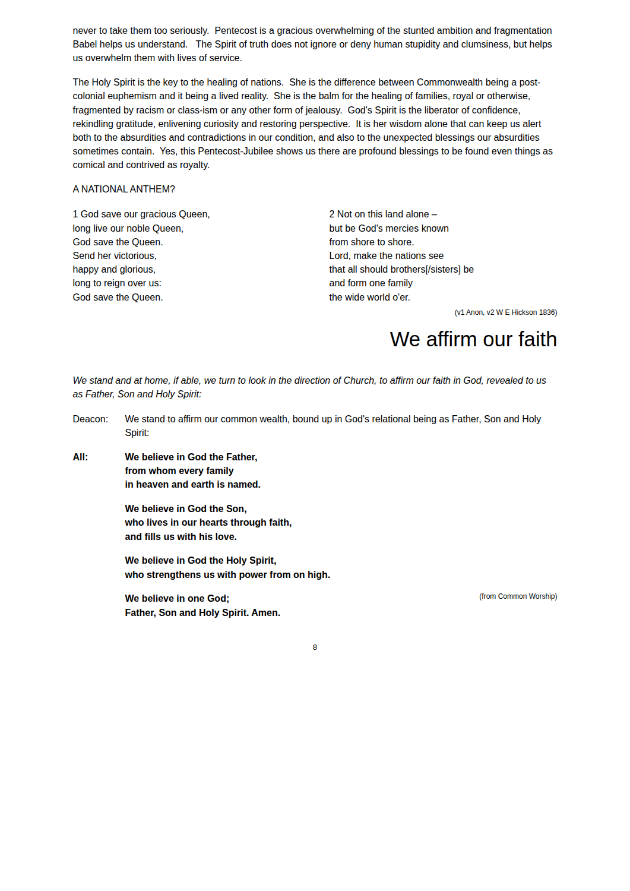never to take them too seriously. Pentecost is a gracious overwhelming of the stunted ambition and fragmentation Babel helps us understand. The Spirit of truth does not ignore or deny human stupidity and clumsiness, but helps us overwhelm them with lives of service.
The Holy Spirit is the key to the healing of nations. She is the difference between Commonwealth being a post-colonial euphemism and it being a lived reality. She is the balm for the healing of families, royal or otherwise, fragmented by racism or class-ism or any other form of jealousy. God's Spirit is the liberator of confidence, rekindling gratitude, enlivening curiosity and restoring perspective. It is her wisdom alone that can keep us alert both to the absurdities and contradictions in our condition, and also to the unexpected blessings our absurdities sometimes contain. Yes, this Pentecost-Jubilee shows us there are profound blessings to be found even things as comical and contrived as royalty.
A NATIONAL ANTHEM?
| 1 God save our gracious Queen, long live our noble Queen, God save the Queen. Send her victorious, happy and glorious, long to reign over us: God save the Queen. | 2 Not on this land alone – but be God's mercies known from shore to shore. Lord, make the nations see that all should brothers[/sisters] be and form one family the wide world o'er. |
(v1 Anon, v2 W E Hickson 1836)
We affirm our faith
We stand and at home, if able, we turn to look in the direction of Church, to affirm our faith in God, revealed to us as Father, Son and Holy Spirit:
| Deacon: | We stand to affirm our common wealth, bound up in God's relational being as Father, Son and Holy Spirit: |
| All: | We believe in God the Father, from whom every family in heaven and earth is named. |
| | We believe in God the Son, who lives in our hearts through faith, and fills us with his love. |
| | We believe in God the Holy Spirit, who strengthens us with power from on high. |
| | (from Common Worship) We believe in one God; Father, Son and Holy Spirit. Amen. |
8